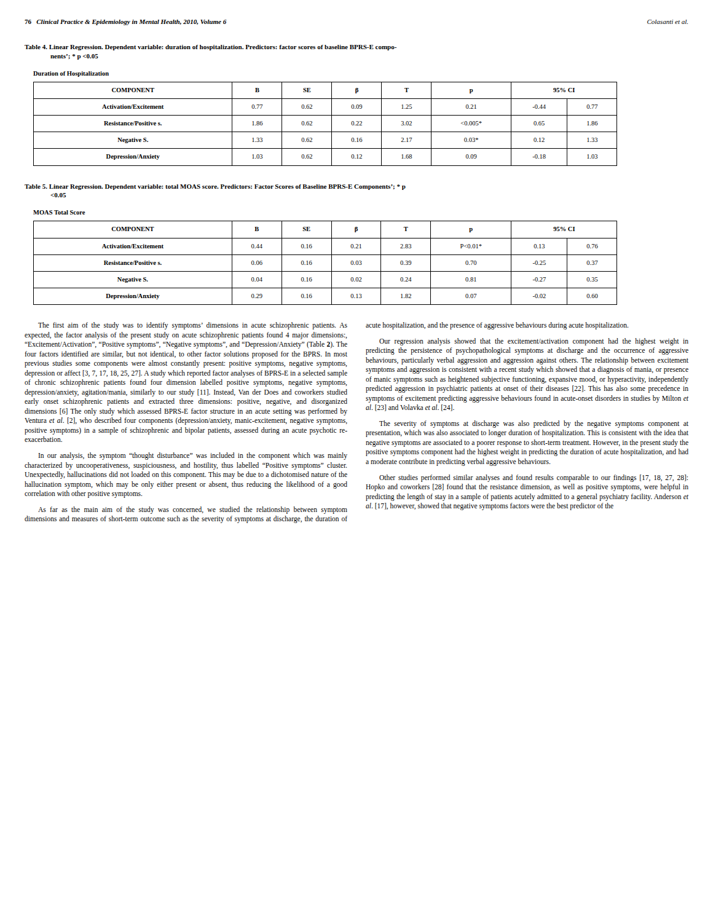76 Clinical Practice & Epidemiology in Mental Health, 2010, Volume 6
Colasanti et al.
Table 4. Linear Regression. Dependent variable: duration of hospitalization. Predictors: factor scores of baseline BPRS-E compo-nents’; * p <0.05
Duration of Hospitalization
| COMPONENT | B | SE | β | T | p | 95% CI |
| --- | --- | --- | --- | --- | --- | --- |
| Activation/Excitement | 0.77 | 0.62 | 0.09 | 1.25 | 0.21 | -0.44 | 0.77 |
| Resistance/Positive s. | 1.86 | 0.62 | 0.22 | 3.02 | <0.005* | 0.65 | 1.86 |
| Negative S. | 1.33 | 0.62 | 0.16 | 2.17 | 0.03* | 0.12 | 1.33 |
| Depression/Anxiety | 1.03 | 0.62 | 0.12 | 1.68 | 0.09 | -0.18 | 1.03 |
Table 5. Linear Regression. Dependent variable: total MOAS score. Predictors: Factor Scores of Baseline BPRS-E Components’; * p<0.05
MOAS Total Score
| COMPONENT | B | SE | β | T | p | 95% CI |
| --- | --- | --- | --- | --- | --- | --- |
| Activation/Excitement | 0.44 | 0.16 | 0.21 | 2.83 | P<0.01* | 0.13 | 0.76 |
| Resistance/Positive s. | 0.06 | 0.16 | 0.03 | 0.39 | 0.70 | -0.25 | 0.37 |
| Negative S. | 0.04 | 0.16 | 0.02 | 0.24 | 0.81 | -0.27 | 0.35 |
| Depression/Anxiety | 0.29 | 0.16 | 0.13 | 1.82 | 0.07 | -0.02 | 0.60 |
The first aim of the study was to identify symptoms’ dimensions in acute schizophrenic patients. As expected, the factor analysis of the present study on acute schizophrenic patients found 4 major dimensions:, “Excitement/Activation”, “Positive symptoms”, “Negative symptoms”, and “Depression/Anxiety” (Table 2). The four factors identified are similar, but not identical, to other factor solutions proposed for the BPRS. In most previous studies some components were almost constantly present: positive symptoms, negative symptoms, depression or affect [3, 7, 17, 18, 25, 27]. A study which reported factor analyses of BPRS-E in a selected sample of chronic schizophrenic patients found four dimension labelled positive symptoms, negative symptoms, depression/anxiety, agitation/mania, similarly to our study [11]. Instead, Van der Does and coworkers studied early onset schizophrenic patients and extracted three dimensions: positive, negative, and disorganized dimensions [6] The only study which assessed BPRS-E factor structure in an acute setting was performed by Ventura et al. [2], who described four components (depression/anxiety, manic-excitement, negative symptoms, positive symptoms) in a sample of schizophrenic and bipolar patients, assessed during an acute psychotic re-exacerbation.
In our analysis, the symptom “thought disturbance” was included in the component which was mainly characterized by uncooperativeness, suspiciousness, and hostility, thus labelled “Positive symptoms” cluster. Unexpectedly, hallucinations did not loaded on this component. This may be due to a dichotomised nature of the hallucination symptom, which may be only either present or absent, thus reducing the likelihood of a good correlation with other positive symptoms.
As far as the main aim of the study was concerned, we studied the relationship between symptom dimensions and measures of short-term outcome such as the severity of symptoms at discharge, the duration of acute hospitalization, and the presence of aggressive behaviours during acute hospitalization.
Our regression analysis showed that the excitement/activation component had the highest weight in predicting the persistence of psychopathological symptoms at discharge and the occurrence of aggressive behaviours, particularly verbal aggression and aggression against others. The relationship between excitement symptoms and aggression is consistent with a recent study which showed that a diagnosis of mania, or presence of manic symptoms such as heightened subjective functioning, expansive mood, or hyperactivity, independently predicted aggression in psychiatric patients at onset of their diseases [22]. This has also some precedence in symptoms of excitement predicting aggressive behaviours found in acute-onset disorders in studies by Milton et al. [23] and Volavka et al. [24].
The severity of symptoms at discharge was also predicted by the negative symptoms component at presentation, which was also associated to longer duration of hospitalization. This is consistent with the idea that negative symptoms are associated to a poorer response to short-term treatment. However, in the present study the positive symptoms component had the highest weight in predicting the duration of acute hospitalization, and had a moderate contribute in predicting verbal aggressive behaviours.
Other studies performed similar analyses and found results comparable to our findings [17, 18, 27, 28]: Hopko and coworkers [28] found that the resistance dimension, as well as positive symptoms, were helpful in predicting the length of stay in a sample of patients acutely admitted to a general psychiatry facility. Anderson et al. [17], however, showed that negative symptoms factors were the best predictor of the